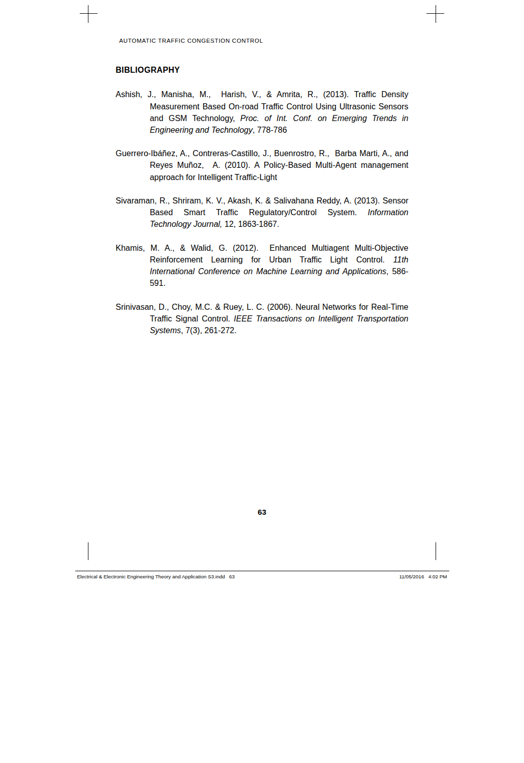Automatic Traffic Congestion Control
BIBLIOGRAPHY
Ashish, J., Manisha, M., Harish, V., & Amrita, R., (2013). Traffic Density Measurement Based On-road Traffic Control Using Ultrasonic Sensors and GSM Technology, Proc. of Int. Conf. on Emerging Trends in Engineering and Technology, 778-786
Guerrero-Ibáñez, A., Contreras-Castillo, J., Buenrostro, R., Barba Marti, A., and Reyes Muñoz, A. (2010). A Policy-Based Multi-Agent management approach for Intelligent Traffic-Light
Sivaraman, R., Shriram, K. V., Akash, K. & Salivahana Reddy, A. (2013). Sensor Based Smart Traffic Regulatory/Control System. Information Technology Journal, 12, 1863-1867.
Khamis, M. A., & Walid, G. (2012). Enhanced Multiagent Multi-Objective Reinforcement Learning for Urban Traffic Light Control. 11th International Conference on Machine Learning and Applications, 586-591.
Srinivasan, D., Choy, M.C. & Ruey, L. C. (2006). Neural Networks for Real-Time Traffic Signal Control. IEEE Transactions on Intelligent Transportation Systems, 7(3), 261-272.
63
Electrical & Electronic Engineering Theory and Application S3.indd 63 11/05/2016 4:02 PM